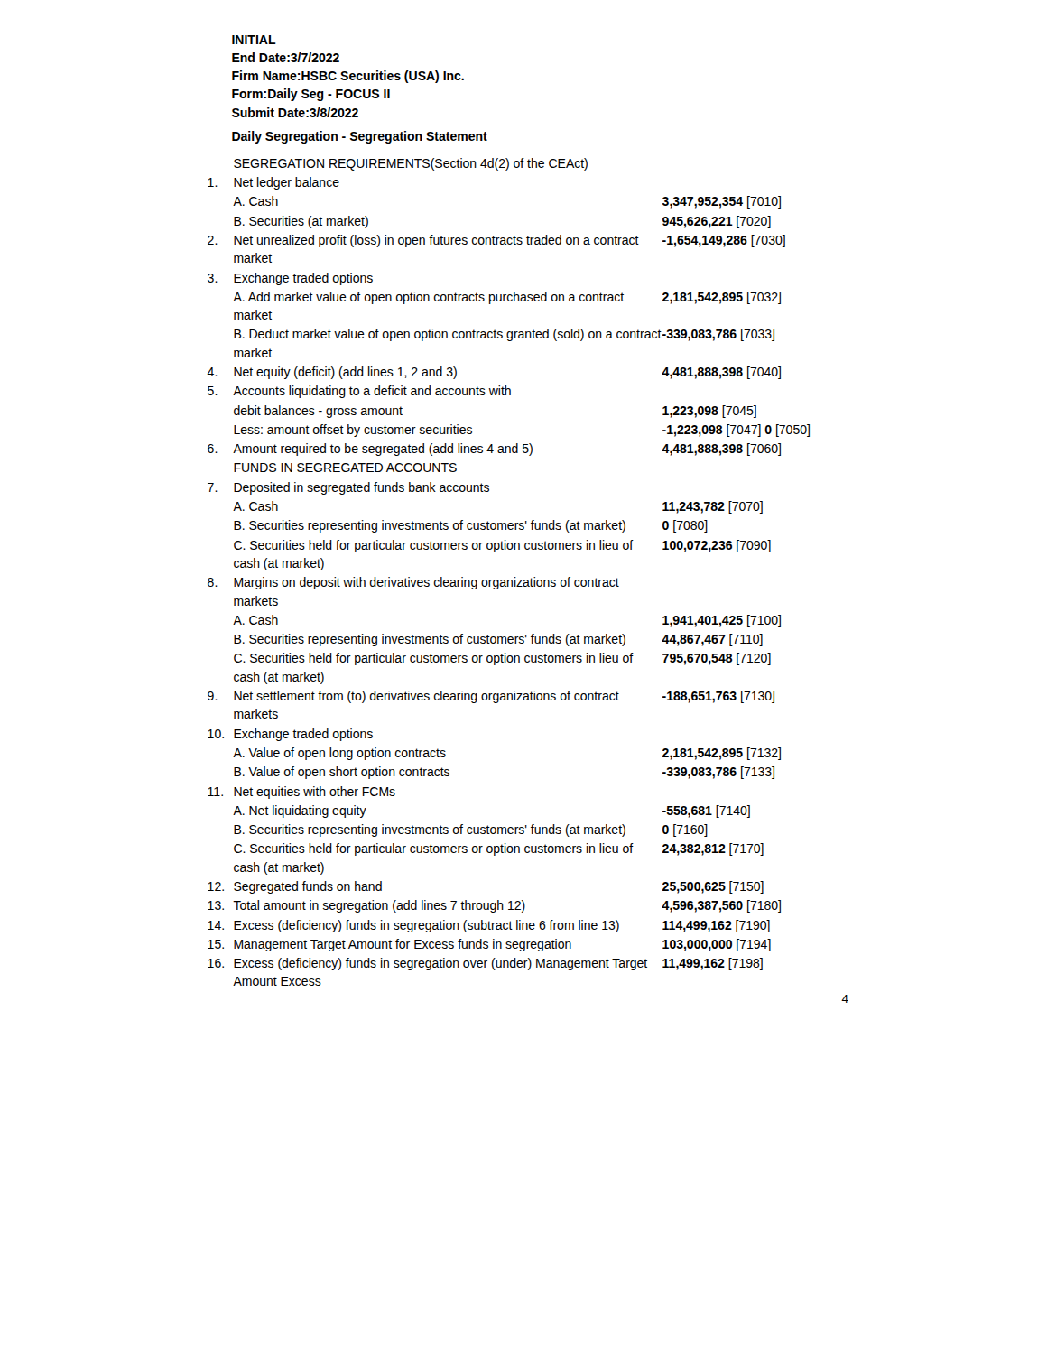INITIAL
End Date:3/7/2022
Firm Name:HSBC Securities (USA) Inc.
Form:Daily Seg - FOCUS II
Submit Date:3/8/2022
Daily Segregation - Segregation Statement
| | SEGREGATION REQUIREMENTS(Section 4d(2) of the CEAct) | |
| 1. | Net ledger balance | |
| | A. Cash | 3,347,952,354 [7010] |
| | B. Securities (at market) | 945,626,221 [7020] |
| 2. | Net unrealized profit (loss) in open futures contracts traded on a contract market | -1,654,149,286 [7030] |
| 3. | Exchange traded options | |
| | A. Add market value of open option contracts purchased on a contract market | 2,181,542,895 [7032] |
| | B. Deduct market value of open option contracts granted (sold) on a contract market | -339,083,786 [7033] |
| 4. | Net equity (deficit) (add lines 1, 2 and 3) | 4,481,888,398 [7040] |
| 5. | Accounts liquidating to a deficit and accounts with | |
| | debit balances - gross amount | 1,223,098 [7045] |
| | Less: amount offset by customer securities | -1,223,098 [7047] 0 [7050] |
| 6. | Amount required to be segregated (add lines 4 and 5) | 4,481,888,398 [7060] |
| | FUNDS IN SEGREGATED ACCOUNTS | |
| 7. | Deposited in segregated funds bank accounts | |
| | A. Cash | 11,243,782 [7070] |
| | B. Securities representing investments of customers' funds (at market) | 0 [7080] |
| | C. Securities held for particular customers or option customers in lieu of cash (at market) | 100,072,236 [7090] |
| 8. | Margins on deposit with derivatives clearing organizations of contract markets | |
| | A. Cash | 1,941,401,425 [7100] |
| | B. Securities representing investments of customers' funds (at market) | 44,867,467 [7110] |
| | C. Securities held for particular customers or option customers in lieu of cash (at market) | 795,670,548 [7120] |
| 9. | Net settlement from (to) derivatives clearing organizations of contract markets | -188,651,763 [7130] |
| 10. | Exchange traded options | |
| | A. Value of open long option contracts | 2,181,542,895 [7132] |
| | B. Value of open short option contracts | -339,083,786 [7133] |
| 11. | Net equities with other FCMs | |
| | A. Net liquidating equity | -558,681 [7140] |
| | B. Securities representing investments of customers' funds (at market) | 0 [7160] |
| | C. Securities held for particular customers or option customers in lieu of cash (at market) | 24,382,812 [7170] |
| 12. | Segregated funds on hand | 25,500,625 [7150] |
| 13. | Total amount in segregation (add lines 7 through 12) | 4,596,387,560 [7180] |
| 14. | Excess (deficiency) funds in segregation (subtract line 6 from line 13) | 114,499,162 [7190] |
| 15. | Management Target Amount for Excess funds in segregation | 103,000,000 [7194] |
| 16. | Excess (deficiency) funds in segregation over (under) Management Target Amount Excess | 11,499,162 [7198] |
4